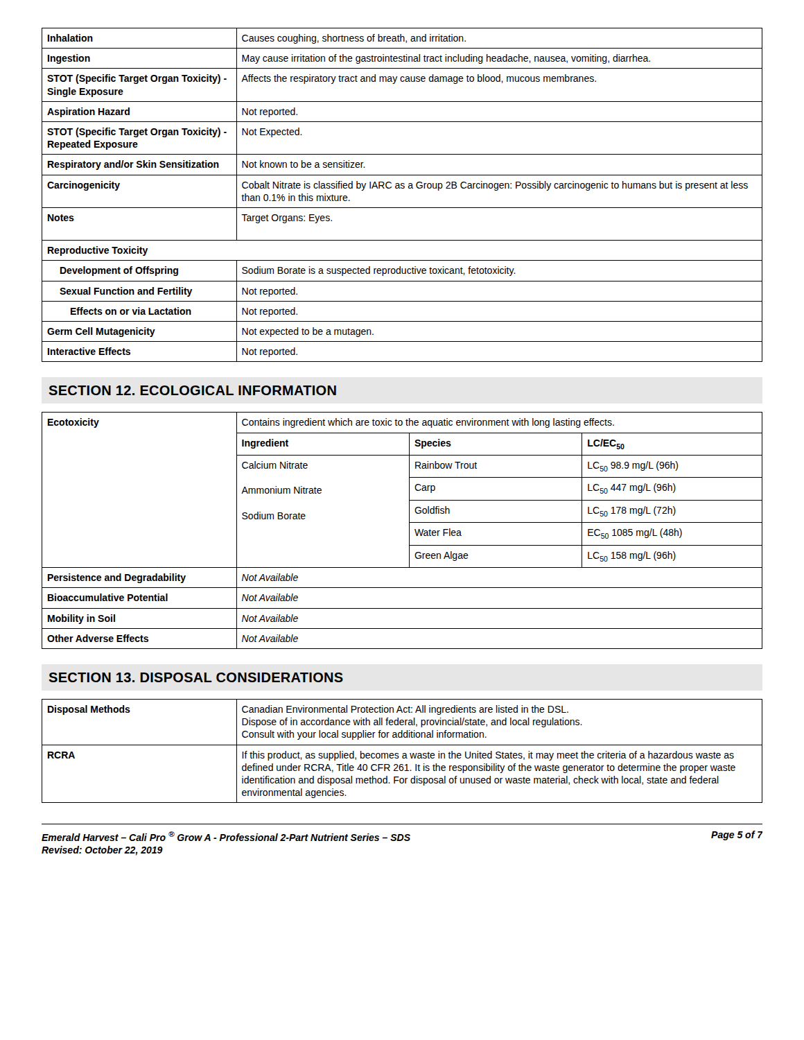| Inhalation | Causes coughing, shortness of breath, and irritation. |
| Ingestion | May cause irritation of the gastrointestinal tract including headache, nausea, vomiting, diarrhea. |
| STOT (Specific Target Organ Toxicity) - Single Exposure | Affects the respiratory tract and may cause damage to blood, mucous membranes. |
| Aspiration Hazard | Not reported. |
| STOT (Specific Target Organ Toxicity) - Repeated Exposure | Not Expected. |
| Respiratory and/or Skin Sensitization | Not known to be a sensitizer. |
| Carcinogenicity | Cobalt Nitrate is classified by IARC as a Group 2B Carcinogen: Possibly carcinogenic to humans but is present at less than 0.1% in this mixture. |
| Notes | Target Organs: Eyes. |
| Reproductive Toxicity |
| Development of Offspring | Sodium Borate is a suspected reproductive toxicant, fetotoxicity. |
| Sexual Function and Fertility | Not reported. |
| Effects on or via Lactation | Not reported. |
| Germ Cell Mutagenicity | Not expected to be a mutagen. |
| Interactive Effects | Not reported. |
SECTION 12. ECOLOGICAL INFORMATION
| Ecotoxicity | Contains ingredient which are toxic to the aquatic environment with long lasting effects. |
| Ingredient | Species | LC/EC 50 |
| Calcium Nitrate Ammonium Nitrate Sodium Borate | Rainbow Trout | LC 50 98.9 mg/L (96h) |
| Carp | LC 50 447 mg/L (96h) |
| Goldfish | LC 50 178 mg/L (72h) |
| Water Flea | EC 50 1085 mg/L (48h) |
| Green Algae | LC 50 158 mg/L (96h) |
| Persistence and Degradability | Not Available |
| Bioaccumulative Potential | Not Available |
| Mobility in Soil | Not Available |
| Other Adverse Effects | Not Available |
SECTION 13. DISPOSAL CONSIDERATIONS
| Disposal Methods | Canadian Environmental Protection Act: All ingredients are listed in the DSL. Dispose of in accordance with all federal, provincial/state, and local regulations. Consult with your local supplier for additional information. |
| RCRA | If this product, as supplied, becomes a waste in the United States, it may meet the criteria of a hazardous waste as defined under RCRA, Title 40 CFR 261. It is the responsibility of the waste generator to determine the proper waste identification and disposal method. For disposal of unused or waste material, check with local, state and federal environmental agencies. |
Emerald Harvest – Cali Pro ® Grow A - Professional 2-Part Nutrient Series – SDS
Revised: October 22, 2019
Page 5 of 7